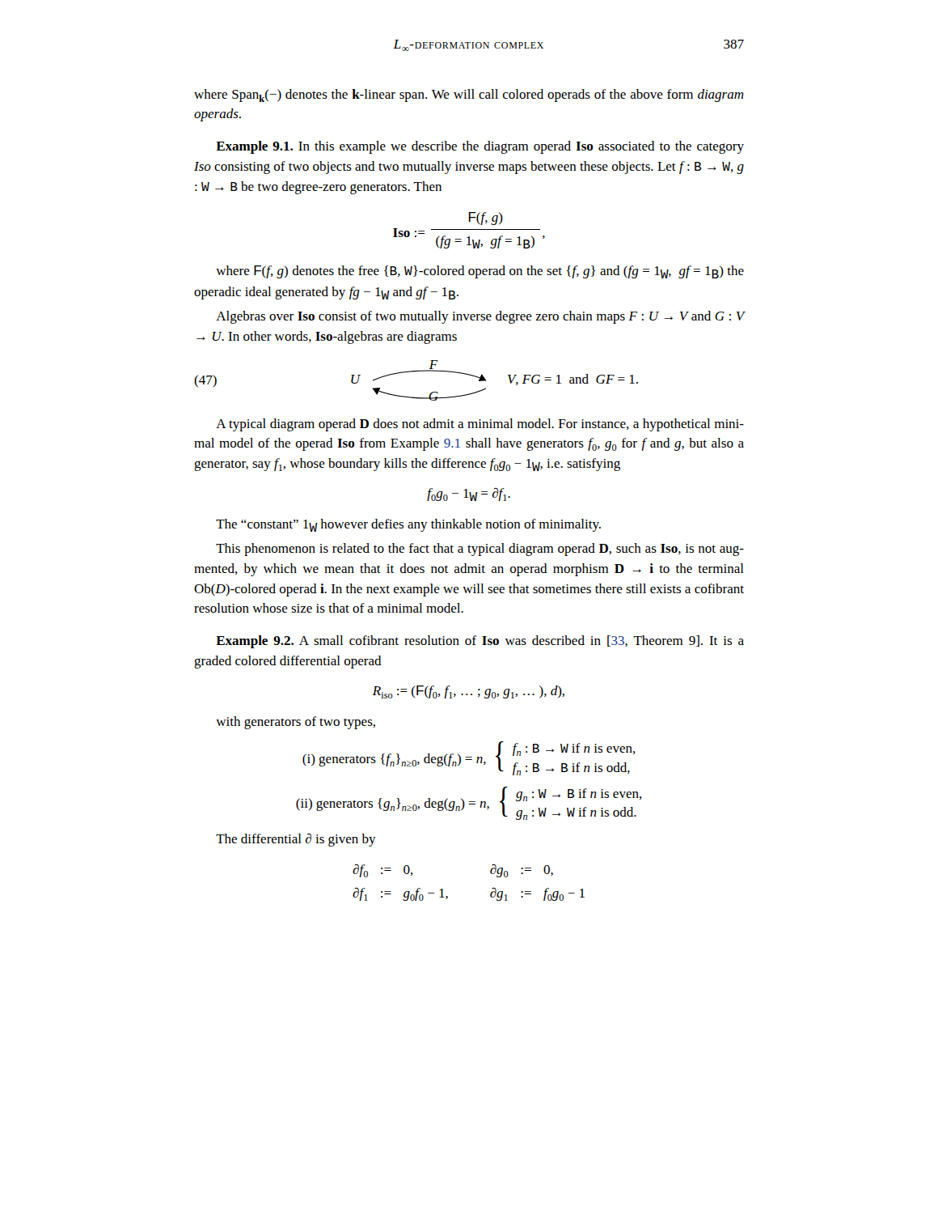L∞-deformation complex 387
where Spank(−) denotes the k-linear span. We will call colored operads of the above form diagram operads.
Example 9.1. In this example we describe the diagram operad Iso associated to the category Iso consisting of two objects and two mutually inverse maps between these objects. Let f : B → W, g : W → B be two degree-zero generators. Then
Iso := F(f, g) (fg = 1W, gf = 1B) ,
where F(f, g) denotes the free {B, W}-colored operad on the set {f, g} and (fg = 1W, gf = 1B) the operadic ideal generated by fg − 1W and gf − 1B.
Algebras over Iso consist of two mutually inverse degree zero chain maps F : U → V and G : V → U. In other words, Iso-algebras are diagrams
(47) U F G V, FG = 1 and GF = 1.
A typical diagram operad D does not admit a minimal model. For instance, a hypothetical minimal model of the operad Iso from Example 9.1 shall have generators f0, g0 for f and g, but also a generator, say f1, whose boundary kills the difference f0g0 − 1W, i.e. satisfying
f0g0 − 1W = ∂f1.
The “constant” 1W however defies any thinkable notion of minimality.
This phenomenon is related to the fact that a typical diagram operad D, such as Iso, is not augmented, by which we mean that it does not admit an operad morphism D → i to the terminal Ob(D)-colored operad i. In the next example we will see that sometimes there still exists a cofibrant resolution whose size is that of a minimal model.
Example 9.2. A small cofibrant resolution of Iso was described in [33, Theorem 9]. It is a graded colored differential operad
Riso := (F(f0, f1, … ; g0, g1, … ), d),
with generators of two types,
(i) generators {fn}n≥0, deg(fn) = n, {
fn : B → W if n is even,
fn : B → B if n is odd,
(ii) generators {gn}n≥0, deg(gn) = n, {
gn : W → B if n is even,
gn : W → W if n is odd.
The differential ∂ is given by
| ∂ f 0 | := | 0, | | ∂ g 0 | := | 0, |
| ∂ f 1 | := | g 0 f 0 − 1, | | ∂ g 1 | := | f 0 g 0 − 1 |